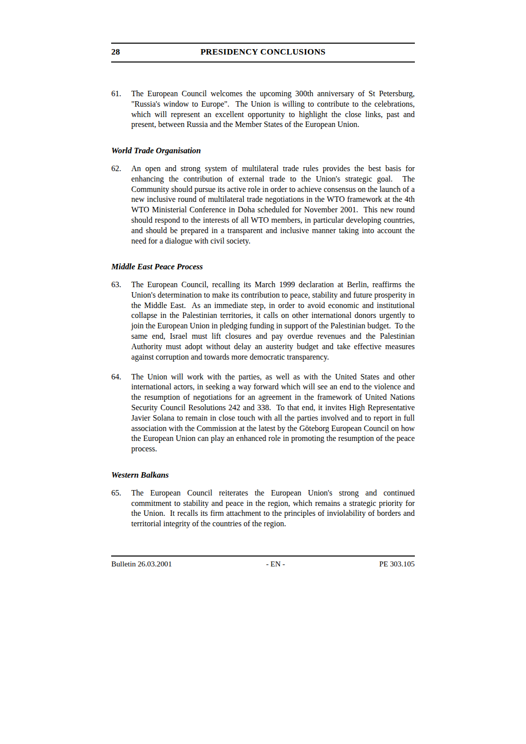28
PRESIDENCY CONCLUSIONS
61.
The European Council welcomes the upcoming 300th anniversary of St Petersburg, "Russia's window to Europe". The Union is willing to contribute to the celebrations, which will represent an excellent opportunity to highlight the close links, past and present, between Russia and the Member States of the European Union.
World Trade Organisation
62.
An open and strong system of multilateral trade rules provides the best basis for enhancing the contribution of external trade to the Union's strategic goal. The Community should pursue its active role in order to achieve consensus on the launch of a new inclusive round of multilateral trade negotiations in the WTO framework at the 4th WTO Ministerial Conference in Doha scheduled for November 2001. This new round should respond to the interests of all WTO members, in particular developing countries, and should be prepared in a transparent and inclusive manner taking into account the need for a dialogue with civil society.
Middle East Peace Process
63.
The European Council, recalling its March 1999 declaration at Berlin, reaffirms the Union's determination to make its contribution to peace, stability and future prosperity in the Middle East. As an immediate step, in order to avoid economic and institutional collapse in the Palestinian territories, it calls on other international donors urgently to join the European Union in pledging funding in support of the Palestinian budget. To the same end, Israel must lift closures and pay overdue revenues and the Palestinian Authority must adopt without delay an austerity budget and take effective measures against corruption and towards more democratic transparency.
64.
The Union will work with the parties, as well as with the United States and other international actors, in seeking a way forward which will see an end to the violence and the resumption of negotiations for an agreement in the framework of United Nations Security Council Resolutions 242 and 338. To that end, it invites High Representative Javier Solana to remain in close touch with all the parties involved and to report in full association with the Commission at the latest by the Göteborg European Council on how the European Union can play an enhanced role in promoting the resumption of the peace process.
Western Balkans
65.
The European Council reiterates the European Union's strong and continued commitment to stability and peace in the region, which remains a strategic priority for the Union. It recalls its firm attachment to the principles of inviolability of borders and territorial integrity of the countries of the region.
Bulletin 26.03.2001 - EN - PE 303.105